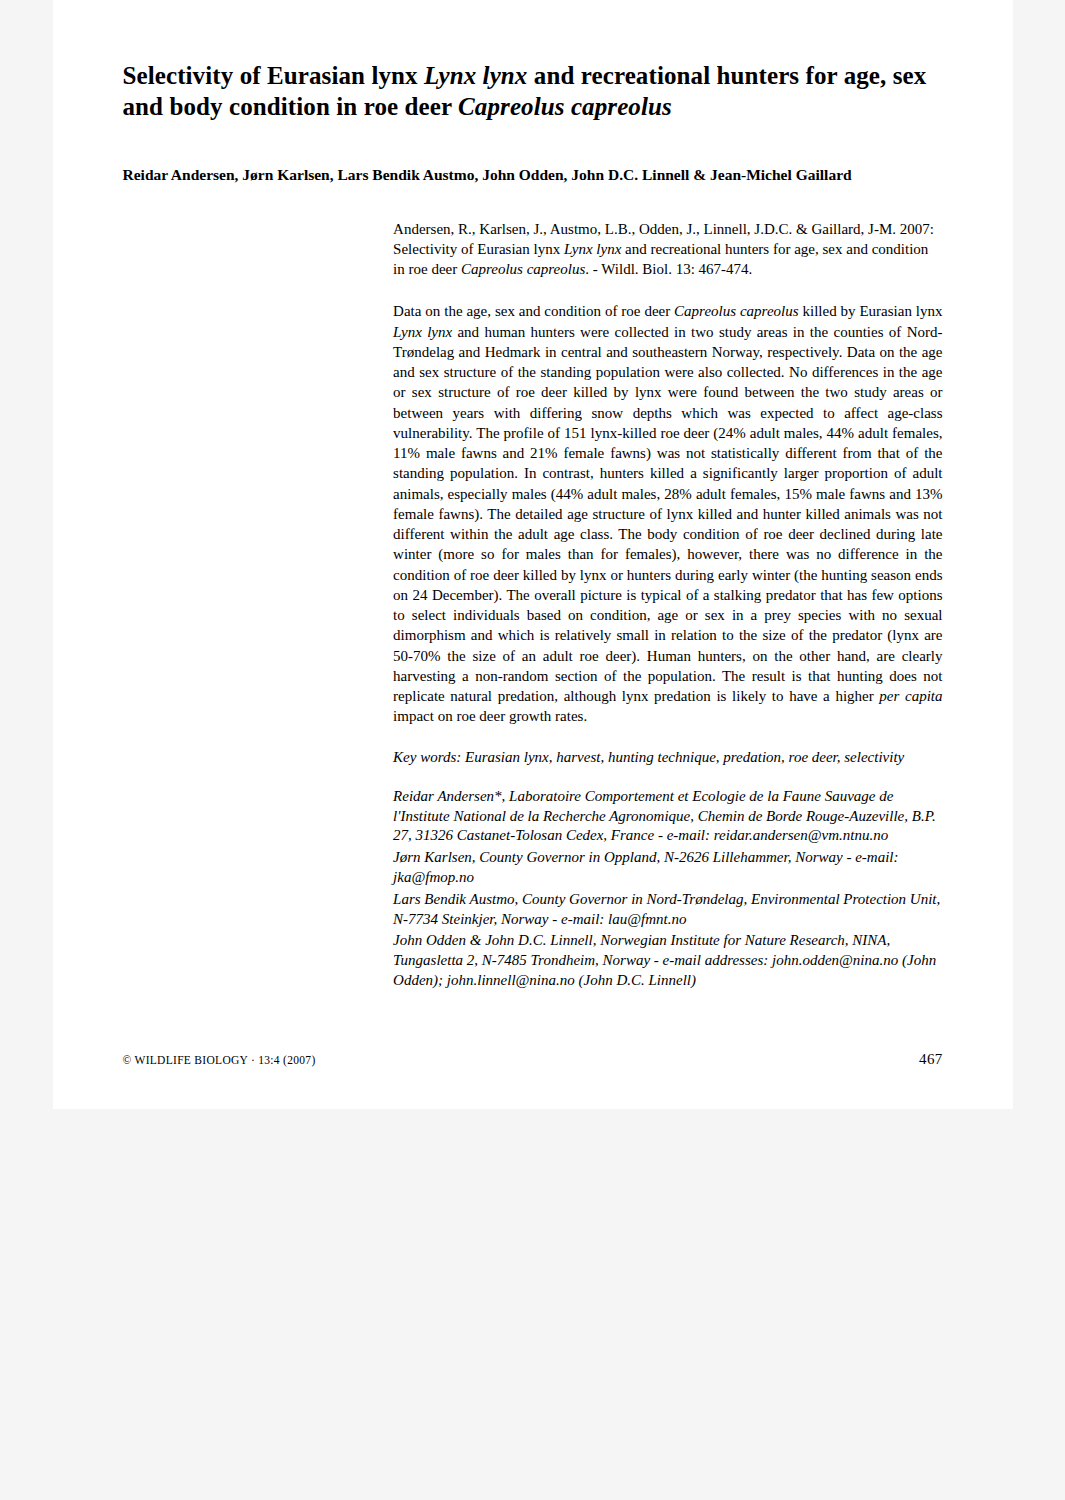Selectivity of Eurasian lynx Lynx lynx and recreational hunters for age, sex and body condition in roe deer Capreolus capreolus
Reidar Andersen, Jørn Karlsen, Lars Bendik Austmo, John Odden, John D.C. Linnell & Jean-Michel Gaillard
Andersen, R., Karlsen, J., Austmo, L.B., Odden, J., Linnell, J.D.C. & Gaillard, J-M. 2007: Selectivity of Eurasian lynx Lynx lynx and recreational hunters for age, sex and condition in roe deer Capreolus capreolus. - Wildl. Biol. 13: 467-474.
Data on the age, sex and condition of roe deer Capreolus capreolus killed by Eurasian lynx Lynx lynx and human hunters were collected in two study areas in the counties of Nord-Trøndelag and Hedmark in central and southeastern Norway, respectively. Data on the age and sex structure of the standing population were also collected. No differences in the age or sex structure of roe deer killed by lynx were found between the two study areas or between years with differing snow depths which was expected to affect age-class vulnerability. The profile of 151 lynx-killed roe deer (24% adult males, 44% adult females, 11% male fawns and 21% female fawns) was not statistically different from that of the standing population. In contrast, hunters killed a significantly larger proportion of adult animals, especially males (44% adult males, 28% adult females, 15% male fawns and 13% female fawns). The detailed age structure of lynx killed and hunter killed animals was not different within the adult age class. The body condition of roe deer declined during late winter (more so for males than for females), however, there was no difference in the condition of roe deer killed by lynx or hunters during early winter (the hunting season ends on 24 December). The overall picture is typical of a stalking predator that has few options to select individuals based on condition, age or sex in a prey species with no sexual dimorphism and which is relatively small in relation to the size of the predator (lynx are 50-70% the size of an adult roe deer). Human hunters, on the other hand, are clearly harvesting a non-random section of the population. The result is that hunting does not replicate natural predation, although lynx predation is likely to have a higher per capita impact on roe deer growth rates.
Key words: Eurasian lynx, harvest, hunting technique, predation, roe deer, selectivity
Reidar Andersen*, Laboratoire Comportement et Ecologie de la Faune Sauvage de l'Institute National de la Recherche Agronomique, Chemin de Borde Rouge-Auzeville, B.P. 27, 31326 Castanet-Tolosan Cedex, France - e-mail: reidar.andersen@vm.ntnu.no
Jørn Karlsen, County Governor in Oppland, N-2626 Lillehammer, Norway - e-mail: jka@fmop.no
Lars Bendik Austmo, County Governor in Nord-Trøndelag, Environmental Protection Unit, N-7734 Steinkjer, Norway - e-mail: lau@fmnt.no
John Odden & John D.C. Linnell, Norwegian Institute for Nature Research, NINA, Tungasletta 2, N-7485 Trondheim, Norway - e-mail addresses: john.odden@nina.no (John Odden); john.linnell@nina.no (John D.C. Linnell)
© WILDLIFE BIOLOGY · 13:4 (2007) 467